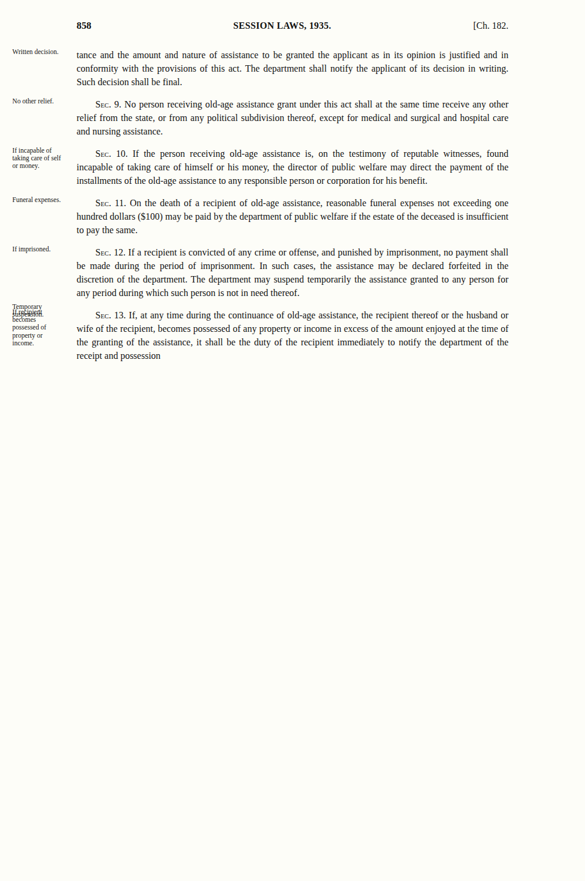858 Session Laws, 1935. [Ch. 182.
Written decision.
tance and the amount and nature of assistance to be granted the applicant as in its opinion is justified and in conformity with the provisions of this act. The department shall notify the applicant of its decision in writing. Such decision shall be final.
No other relief.
Sec. 9. No person receiving old-age assistance grant under this act shall at the same time receive any other relief from the state, or from any political subdivision thereof, except for medical and surgical and hospital care and nursing assistance.
If incapable of taking care of self or money.
Sec. 10. If the person receiving old-age assistance is, on the testimony of reputable witnesses, found incapable of taking care of himself or his money, the director of public welfare may direct the payment of the installments of the old-age assistance to any responsible person or corporation for his benefit.
Funeral expenses.
Sec. 11. On the death of a recipient of old-age assistance, reasonable funeral expenses not exceeding one hundred dollars ($100) may be paid by the department of public welfare if the estate of the deceased is insufficient to pay the same.
If imprisoned.
Sec. 12. If a recipient is convicted of any crime or offense, and punished by imprisonment, no payment shall be made during the period of imprisonment. In such cases, the assistance may be declared forfeited in the discretion of the department. The department may suspend temporarily the assistance granted to any person for any period during which such person is not in need thereof.
Temporary suspension.
If recipient becomes possessed of property or income.
Sec. 13. If, at any time during the continuance of old-age assistance, the recipient thereof or the husband or wife of the recipient, becomes possessed of any property or income in excess of the amount enjoyed at the time of the granting of the assistance, it shall be the duty of the recipient immediately to notify the department of the receipt and possession